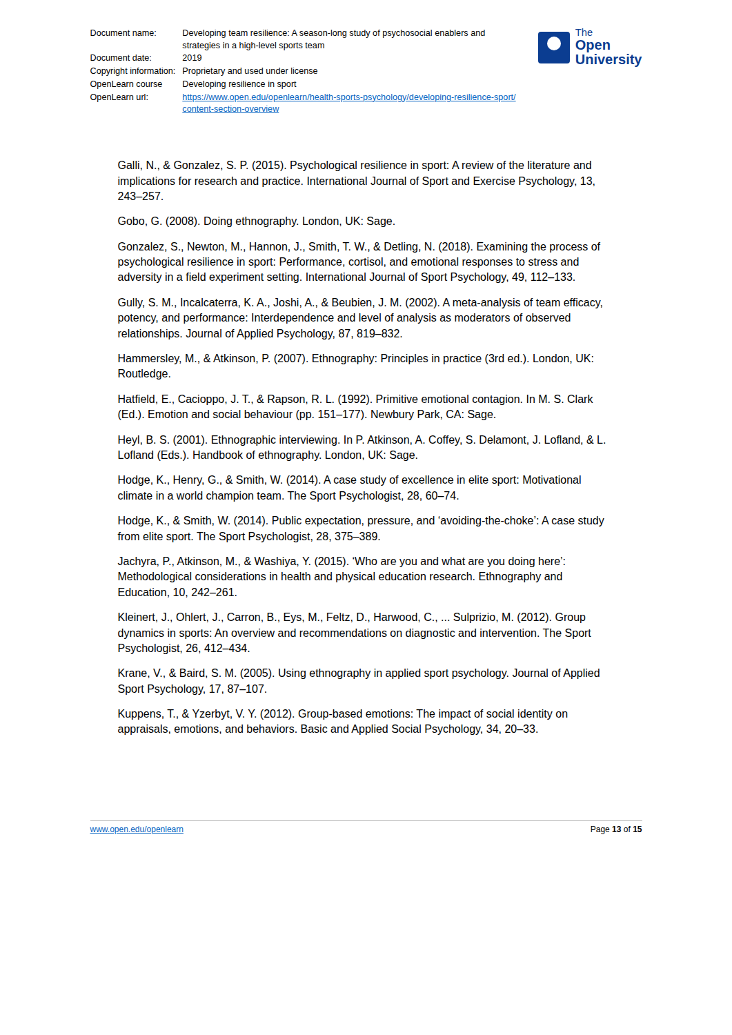| Document name: | Developing team resilience: A season-long study of psychosocial enablers and strategies in a high-level sports team |
| Document date: | 2019 |
| Copyright information: | Proprietary and used under license |
| OpenLearn course | Developing resilience in sport |
| OpenLearn url: | https://www.open.edu/openlearn/health-sports-psychology/developing-resilience-sport/content-section-overview |
The Open University
Galli, N., & Gonzalez, S. P. (2015). Psychological resilience in sport: A review of the literature and implications for research and practice. International Journal of Sport and Exercise Psychology, 13, 243–257.
Gobo, G. (2008). Doing ethnography. London, UK: Sage.
Gonzalez, S., Newton, M., Hannon, J., Smith, T. W., & Detling, N. (2018). Examining the process of psychological resilience in sport: Performance, cortisol, and emotional responses to stress and adversity in a field experiment setting. International Journal of Sport Psychology, 49, 112–133.
Gully, S. M., Incalcaterra, K. A., Joshi, A., & Beubien, J. M. (2002). A meta-analysis of team efficacy, potency, and performance: Interdependence and level of analysis as moderators of observed relationships. Journal of Applied Psychology, 87, 819–832.
Hammersley, M., & Atkinson, P. (2007). Ethnography: Principles in practice (3rd ed.). London, UK: Routledge.
Hatfield, E., Cacioppo, J. T., & Rapson, R. L. (1992). Primitive emotional contagion. In M. S. Clark (Ed.). Emotion and social behaviour (pp. 151–177). Newbury Park, CA: Sage.
Heyl, B. S. (2001). Ethnographic interviewing. In P. Atkinson, A. Coffey, S. Delamont, J. Lofland, & L. Lofland (Eds.). Handbook of ethnography. London, UK: Sage.
Hodge, K., Henry, G., & Smith, W. (2014). A case study of excellence in elite sport: Motivational climate in a world champion team. The Sport Psychologist, 28, 60–74.
Hodge, K., & Smith, W. (2014). Public expectation, pressure, and ‘avoiding-the-choke’: A case study from elite sport. The Sport Psychologist, 28, 375–389.
Jachyra, P., Atkinson, M., & Washiya, Y. (2015). ‘Who are you and what are you doing here’: Methodological considerations in health and physical education research. Ethnography and Education, 10, 242–261.
Kleinert, J., Ohlert, J., Carron, B., Eys, M., Feltz, D., Harwood, C., ... Sulprizio, M. (2012). Group dynamics in sports: An overview and recommendations on diagnostic and intervention. The Sport Psychologist, 26, 412–434.
Krane, V., & Baird, S. M. (2005). Using ethnography in applied sport psychology. Journal of Applied Sport Psychology, 17, 87–107.
Kuppens, T., & Yzerbyt, V. Y. (2012). Group-based emotions: The impact of social identity on appraisals, emotions, and behaviors. Basic and Applied Social Psychology, 34, 20–33.
www.open.edu/openlearn
Page 13 of 15